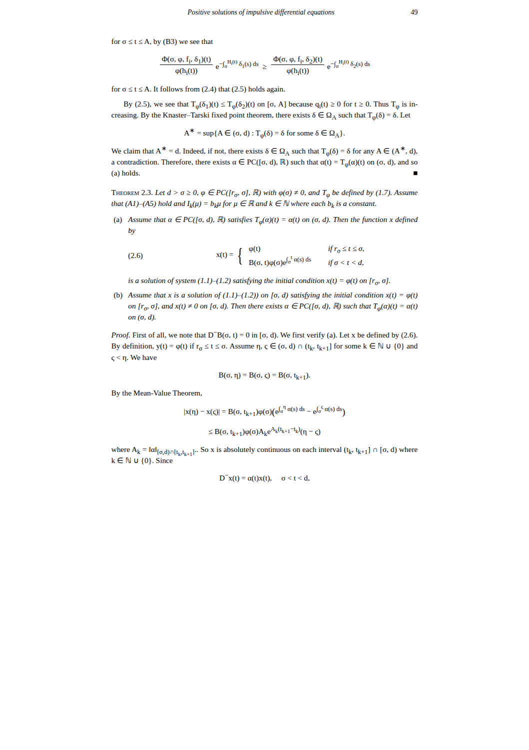Positive solutions of impulsive differential equations 49
for σ ≤ t ≤ A, by (B3) we see that
Φ(σ, φ, fi, δ1)(t) φ(hi(t)) e−∫σHi(t) δ1(s) ds ≥ Φ(σ, φ, fi, δ2)(t) φ(hi(t)) e−∫σHi(t) δ2(s) ds
for σ ≤ t ≤ A. It follows from (2.4) that (2.5) holds again.
By (2.5), we see that Tφ(δ1)(t) ≤ Tφ(δ2)(t) on [σ, A] because qi(t) ≥ 0 for t ≥ 0. Thus Tφ is increasing. By the Knaster–Tarski fixed point theorem, there exists δ ∈ ΩA such that Tφ(δ) = δ. Let
A∗ = sup{A ∈ (σ, d) : Tφ(δ) = δ for some δ ∈ ΩA}.
We claim that A∗ = d. Indeed, if not, there exists δ ∈ ΩA such that Tφ(δ) = δ for any A ∈ (A∗, d), a contradiction. Therefore, there exists α ∈ PC([σ, d), ℝ) such that α(t) = Tφ(α)(t) on (σ, d), and so (a) holds. ■
Theorem 2.3. Let d > σ ≥ 0, φ ∈ PC([rσ, σ], ℝ) with φ(σ) ≠ 0, and Tφ be defined by (1.7). Assume that (A1)–(A5) hold and Ik(μ) = bkμ for μ ∈ ℝ and k ∈ ℕ where each bk is a constant.
(a) Assume that α ∈ PC([σ, d), ℝ) satisfies Tφ(α)(t) = α(t) on (σ, d). Then the function x defined by
(2.6) x(t) = { φ(t) if rσ ≤ t ≤ σ, B(σ, t)φ(σ)e∫σt α(s) ds if σ < t < d,
is a solution of system (1.1)–(1.2) satisfying the initial condition x(t) = φ(t) on [rσ, σ].
(b) Assume that x is a solution of (1.1)–(1.2)) on [σ, d) satisfying the initial condition x(t) = φ(t) on [rσ, σ], and x(t) ≠ 0 on [σ, d). Then there exists α ∈ PC([σ, d), ℝ) such that Tφ(α)(t) = α(t) on (σ, d).
Proof. First of all, we note that D−B(σ, t) = 0 in [σ, d). We first verify (a). Let x be defined by (2.6). By definition, y(t) = φ(t) if rσ ≤ t ≤ σ. Assume η, ς ∈ (σ, d) ∩ (tk, tk+1] for some k ∈ ℕ ∪ {0} and ς < η. We have
B(σ, η) = B(σ, ς) = B(σ, tk+1).
By the Mean-Value Theorem,
|x(η) − x(ς)| = B(σ, tk+1)φ(σ)(e∫ση α(s) ds − e∫σς α(s) ds)
≤ B(σ, tk+1)φ(σ)AkeAk(tk+1−tk)(η − ς)
where Ak = ‖α‖[σ,d)∩[tk,tk+1].. So x is absolutely continuous on each interval (tk, tk+1] ∩ [σ, d) where k ∈ ℕ ∪ {0}. Since
D−x(t) = α(t)x(t), σ < t < d,